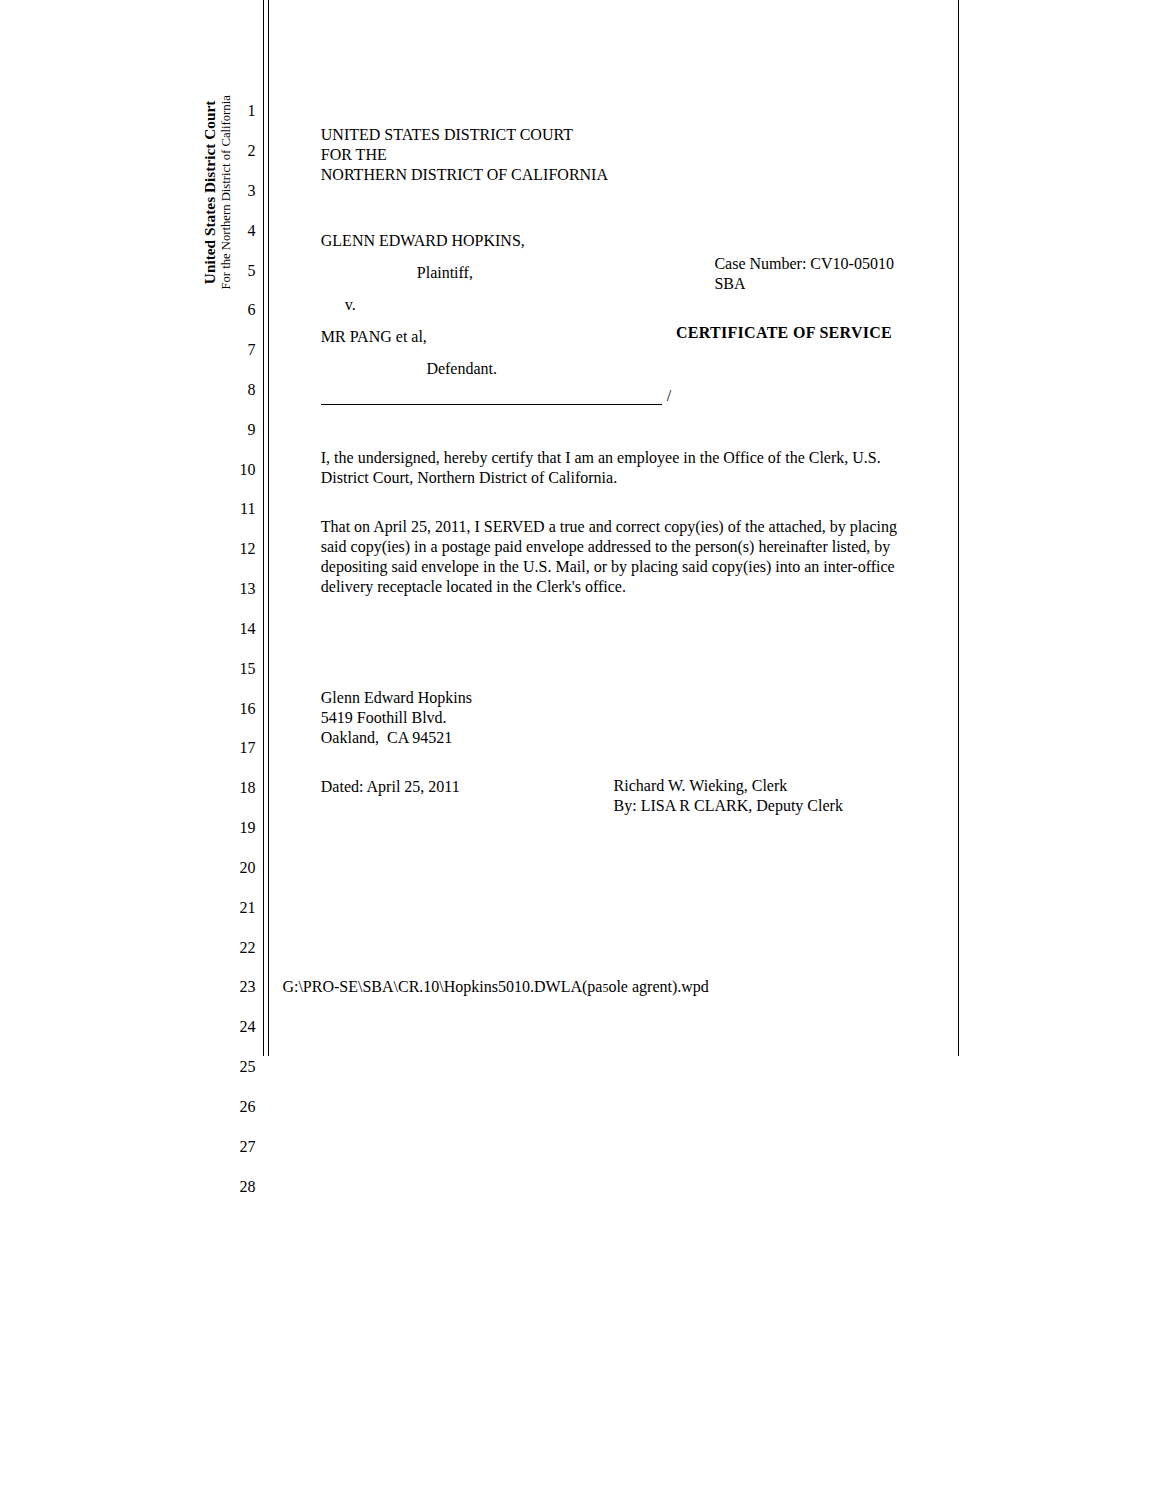United States District Court
For the Northern District of California
1
2
3
4
5
6
7
8
9
10
11
12
13
14
15
16
17
18
19
20
21
22
23
24
25
26
27
28
UNITED STATES DISTRICT COURT
FOR THE
NORTHERN DISTRICT OF CALIFORNIA
| GLENN EDWARD HOPKINS, Plaintiff, v. MR PANG et al, Defendant. / | Case Number: CV10-05010 SBA CERTIFICATE OF SERVICE |
I, the undersigned, hereby certify that I am an employee in the Office of the Clerk, U.S. District Court, Northern District of California.
That on April 25, 2011, I SERVED a true and correct copy(ies) of the attached, by placing said copy(ies) in a postage paid envelope addressed to the person(s) hereinafter listed, by depositing said envelope in the U.S. Mail, or by placing said copy(ies) into an inter-office delivery receptacle located in the Clerk's office.
Glenn Edward Hopkins
5419 Foothill Blvd.
Oakland, CA 94521
Dated: April 25, 2011
Richard W. Wieking, Clerk
By: LISA R CLARK, Deputy Clerk
G:\PRO-SE\SBA\CR.10\Hopkins5010.DWLA(pa5ole agrent).wpd